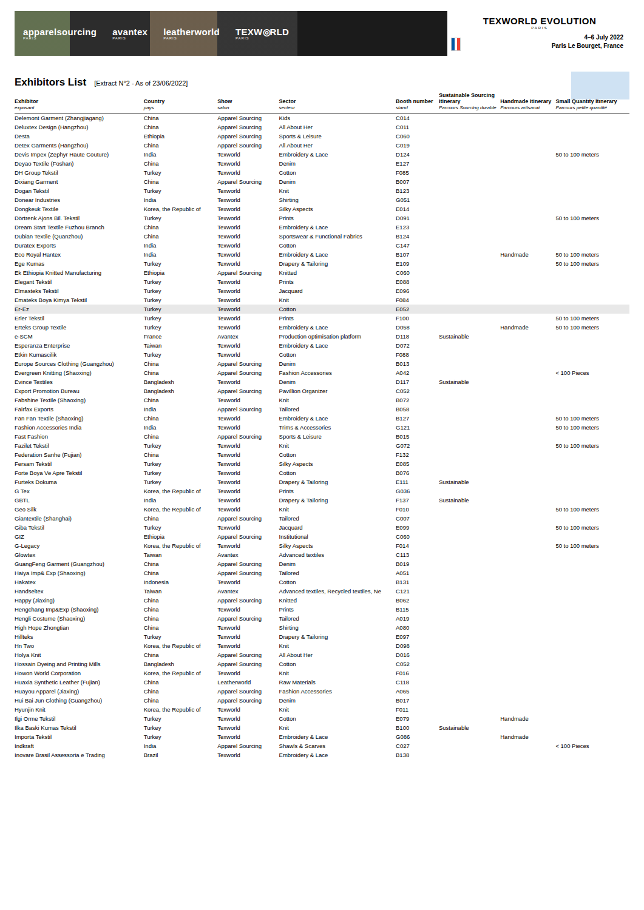apparelsourcingPARIS avantexPARIS leatherworldPARIS TEXW◎RLDPARIS
TEXWORLD EVOLUTIONPARIS
4–6 July 2022
Paris Le Bourget, France
Exhibitors List
[Extract N°2 - As of 23/06/2022]
ELITE
| Exhibitor exposant | Country pays | Show salon | Sector secteur | Booth number stand | Sustainable Sourcing Itinerary Parcours Sourcing durable | Handmade Itinerary Parcours artisanat | Small Quantity Itinerary Parcours petite quantité |
| --- | --- | --- | --- | --- | --- | --- | --- |
| Delemont Garment (Zhangjiagang) | China | Apparel Sourcing | Kids | C014 | | | |
| Deluxtex Design (Hangzhou) | China | Apparel Sourcing | All About Her | C011 | | | |
| Desta | Ethiopia | Apparel Sourcing | Sports & Leisure | C060 | | | |
| Detex Garments (Hangzhou) | China | Apparel Sourcing | All About Her | C019 | | | |
| Devis Impex (Zephyr Haute Couture) | India | Texworld | Embroidery & Lace | D124 | | | 50 to 100 meters |
| Deyao Textile (Foshan) | China | Texworld | Denim | E127 | | | |
| DH Group Tekstil | Turkey | Texworld | Cotton | F085 | | | |
| Dixiang Garment | China | Apparel Sourcing | Denim | B007 | | | |
| Dogan Tekstil | Turkey | Texworld | Knit | B123 | | | |
| Donear Industries | India | Texworld | Shirting | G051 | | | |
| Dongkeuk Textile | Korea, the Republic of | Texworld | Silky Aspects | E014 | | | |
| Dörtrenk Ajons Bil. Tekstil | Turkey | Texworld | Prints | D091 | | | 50 to 100 meters |
| Dream Start Textile Fuzhou Branch | China | Texworld | Embroidery & Lace | E123 | | | |
| Dubian Textile (Quanzhou) | China | Texworld | Sportswear & Functional Fabrics | B124 | | | |
| Duratex Exports | India | Texworld | Cotton | C147 | | | |
| Eco Royal Hantex | India | Texworld | Embroidery & Lace | B107 | | Handmade | 50 to 100 meters |
| Ege Kumas | Turkey | Texworld | Drapery & Tailoring | E109 | | | 50 to 100 meters |
| Ek Ethiopia Knitted Manufacturing | Ethiopia | Apparel Sourcing | Knitted | C060 | | | |
| Elegant Tekstil | Turkey | Texworld | Prints | E088 | | | |
| Elmasteks Tekstil | Turkey | Texworld | Jacquard | E096 | | | |
| Emateks Boya Kimya Tekstil | Turkey | Texworld | Knit | F084 | | | |
| Er-Ez | Turkey | Texworld | Cotton | E052 | | | |
| Erler Tekstil | Turkey | Texworld | Prints | F100 | | | 50 to 100 meters |
| Erteks Group Textile | Turkey | Texworld | Embroidery & Lace | D058 | | Handmade | 50 to 100 meters |
| e-SCM | France | Avantex | Production optimisation platform | D118 | Sustainable | | |
| Esperanza Enterprise | Taiwan | Texworld | Embroidery & Lace | D072 | | | |
| Etkin Kumascilik | Turkey | Texworld | Cotton | F088 | | | |
| Europe Sources Clothing (Guangzhou) | China | Apparel Sourcing | Denim | B013 | | | |
| Evergreen Knitting (Shaoxing) | China | Apparel Sourcing | Fashion Accessories | A042 | | | < 100 Pieces |
| Evince Textiles | Bangladesh | Texworld | Denim | D117 | Sustainable | | |
| Export Promotion Bureau | Bangladesh | Apparel Sourcing | Pavillion Organizer | C052 | | | |
| Fabshine Textile (Shaoxing) | China | Texworld | Knit | B072 | | | |
| Fairfax Exports | India | Apparel Sourcing | Tailored | B058 | | | |
| Fan Fan Textile (Shaoxing) | China | Texworld | Embroidery & Lace | B127 | | | 50 to 100 meters |
| Fashion Accessories India | India | Texworld | Trims & Accessories | G121 | | | 50 to 100 meters |
| Fast Fashion | China | Apparel Sourcing | Sports & Leisure | B015 | | | |
| Fazilet Tekstil | Turkey | Texworld | Knit | G072 | | | 50 to 100 meters |
| Federation Sanhe (Fujian) | China | Texworld | Cotton | F132 | | | |
| Fersam Tekstil | Turkey | Texworld | Silky Aspects | E085 | | | |
| Forte Boya Ve Apre Tekstil | Turkey | Texworld | Cotton | B076 | | | |
| Furteks Dokuma | Turkey | Texworld | Drapery & Tailoring | E111 | Sustainable | | |
| G Tex | Korea, the Republic of | Texworld | Prints | G036 | | | |
| GBTL | India | Texworld | Drapery & Tailoring | F137 | Sustainable | | |
| Geo Silk | Korea, the Republic of | Texworld | Knit | F010 | | | 50 to 100 meters |
| Giantextile (Shanghai) | China | Apparel Sourcing | Tailored | C007 | | | |
| Giba Tekstil | Turkey | Texworld | Jacquard | E099 | | | 50 to 100 meters |
| GIZ | Ethiopia | Apparel Sourcing | Institutional | C060 | | | |
| G-Legacy | Korea, the Republic of | Texworld | Silky Aspects | F014 | | | 50 to 100 meters |
| Glowtex | Taiwan | Avantex | Advanced textiles | C113 | | | |
| GuangFeng Garment (Guangzhou) | China | Apparel Sourcing | Denim | B019 | | | |
| Haiya Imp& Exp (Shaoxing) | China | Apparel Sourcing | Tailored | A051 | | | |
| Hakatex | Indonesia | Texworld | Cotton | B131 | | | |
| Handseltex | Taiwan | Avantex | Advanced textiles, Recycled textiles, Ne | C121 | | | |
| Happy (Jiaxing) | China | Apparel Sourcing | Knitted | B062 | | | |
| Hengchang Imp&Exp (Shaoxing) | China | Texworld | Prints | B115 | | | |
| Hengli Costume (Shaoxing) | China | Apparel Sourcing | Tailored | A019 | | | |
| High Hope Zhongtian | China | Texworld | Shirting | A080 | | | |
| Hillteks | Turkey | Texworld | Drapery & Tailoring | E097 | | | |
| Hn Two | Korea, the Republic of | Texworld | Knit | D098 | | | |
| Holya Knit | China | Apparel Sourcing | All About Her | D016 | | | |
| Hossain Dyeing and Printing Mills | Bangladesh | Apparel Sourcing | Cotton | C052 | | | |
| Howon World Corporation | Korea, the Republic of | Texworld | Knit | F016 | | | |
| Huaxia Synthetic Leather (Fujian) | China | Leatherworld | Raw Materials | C118 | | | |
| Huayou Apparel (Jiaxing) | China | Apparel Sourcing | Fashion Accessories | A065 | | | |
| Hui Bai Jun Clothing (Guangzhou) | China | Apparel Sourcing | Denim | B017 | | | |
| Hyunjin Knit | Korea, the Republic of | Texworld | Knit | F011 | | | |
| Ilgi Orme Tekstil | Turkey | Texworld | Cotton | E079 | | Handmade | |
| Ilka Baski Kumas Tekstil | Turkey | Texworld | Knit | B100 | Sustainable | | |
| Importa Tekstil | Turkey | Texworld | Embroidery & Lace | G086 | | Handmade | |
| Indkraft | India | Apparel Sourcing | Shawls & Scarves | C027 | | | < 100 Pieces |
| Inovare Brasil Assessoria e Trading | Brazil | Texworld | Embroidery & Lace | B138 | | | |